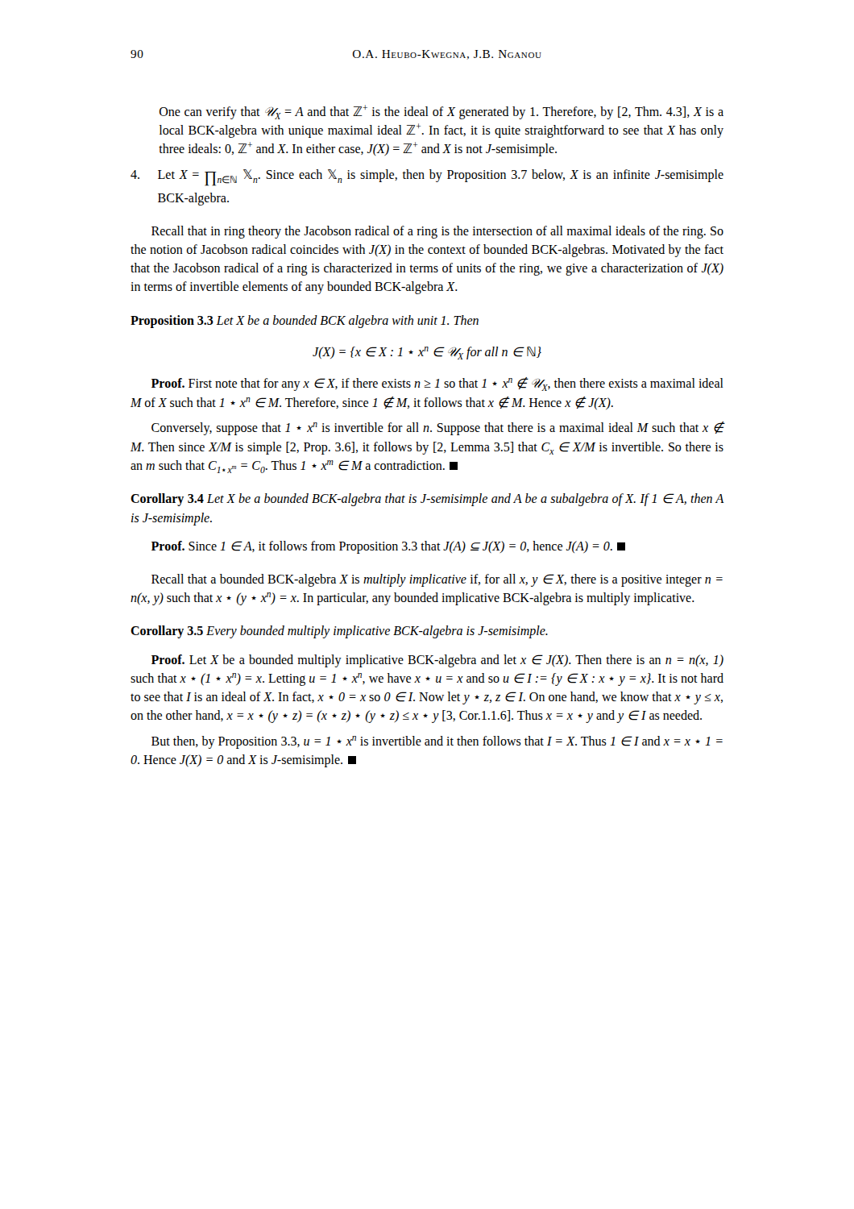90 O.A. Heubo-Kwegna, J.B. Nganou
One can verify that 𝒰X = A and that ℤ+ is the ideal of X generated by 1. Therefore, by [2, Thm. 4.3], X is a local BCK-algebra with unique maximal ideal ℤ+. In fact, it is quite straightforward to see that X has only three ideals: 0, ℤ+ and X. In either case, J(X) = ℤ+ and X is not J-semisimple.
4. Let X = ∏n∈ℕ 𝕏n. Since each 𝕏n is simple, then by Proposition 3.7 below, X is an infinite J-semisimple BCK-algebra.
Recall that in ring theory the Jacobson radical of a ring is the intersection of all maximal ideals of the ring. So the notion of Jacobson radical coincides with J(X) in the context of bounded BCK-algebras. Motivated by the fact that the Jacobson radical of a ring is characterized in terms of units of the ring, we give a characterization of J(X) in terms of invertible elements of any bounded BCK-algebra X.
Proposition 3.3 Let X be a bounded BCK algebra with unit 1. Then
J(X) = {x ∈ X : 1 ⋆ xn ∈ 𝒰X for all n ∈ ℕ}
Proof. First note that for any x ∈ X, if there exists n ≥ 1 so that 1 ⋆ xn ∉ 𝒰X, then there exists a maximal ideal M of X such that 1 ⋆ xn ∈ M. Therefore, since 1 ∉ M, it follows that x ∉ M. Hence x ∉ J(X).
Conversely, suppose that 1 ⋆ xn is invertible for all n. Suppose that there is a maximal ideal M such that x ∉ M. Then since X/M is simple [2, Prop. 3.6], it follows by [2, Lemma 3.5] that Cx ∈ X/M is invertible. So there is an m such that C1⋆xm = C0. Thus 1 ⋆ xm ∈ M a contradiction.
Corollary 3.4 Let X be a bounded BCK-algebra that is J-semisimple and A be a subalgebra of X. If 1 ∈ A, then A is J-semisimple.
Proof. Since 1 ∈ A, it follows from Proposition 3.3 that J(A) ⊆ J(X) = 0, hence J(A) = 0.
Recall that a bounded BCK-algebra X is multiply implicative if, for all x, y ∈ X, there is a positive integer n = n(x, y) such that x ⋆ (y ⋆ xn) = x. In particular, any bounded implicative BCK-algebra is multiply implicative.
Corollary 3.5 Every bounded multiply implicative BCK-algebra is J-semisimple.
Proof. Let X be a bounded multiply implicative BCK-algebra and let x ∈ J(X). Then there is an n = n(x, 1) such that x ⋆ (1 ⋆ xn) = x. Letting u = 1 ⋆ xn, we have x ⋆ u = x and so u ∈ I := {y ∈ X : x ⋆ y = x}. It is not hard to see that I is an ideal of X. In fact, x ⋆ 0 = x so 0 ∈ I. Now let y ⋆ z, z ∈ I. On one hand, we know that x ⋆ y ≤ x, on the other hand, x = x ⋆ (y ⋆ z) = (x ⋆ z) ⋆ (y ⋆ z) ≤ x ⋆ y [3, Cor.1.1.6]. Thus x = x ⋆ y and y ∈ I as needed.
But then, by Proposition 3.3, u = 1 ⋆ xn is invertible and it then follows that I = X. Thus 1 ∈ I and x = x ⋆ 1 = 0. Hence J(X) = 0 and X is J-semisimple.